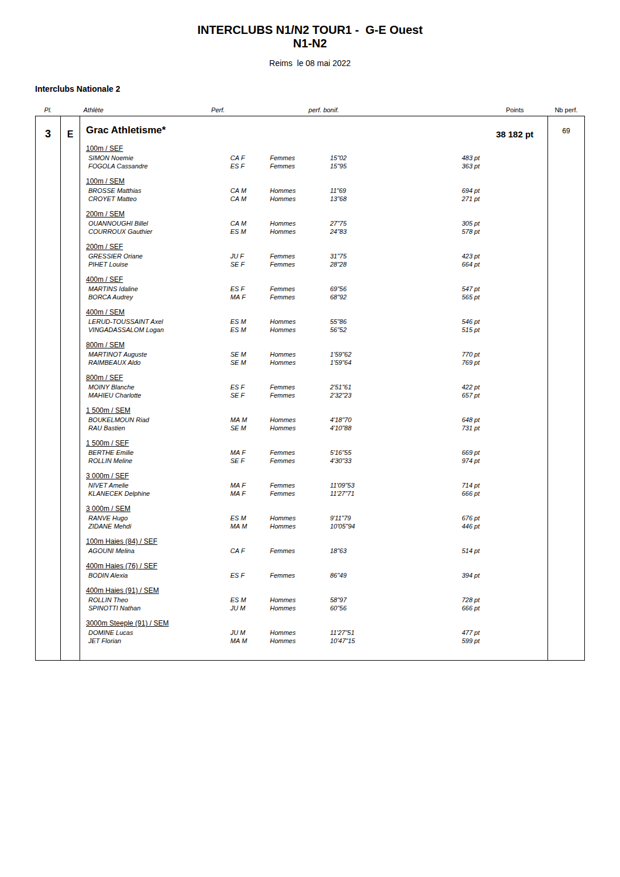INTERCLUBS N1/N2 TOUR1 - G-E Ouest
N1-N2
Reims le 08 mai 2022
Interclubs Nationale 2
| Pl. | | Athlète | Perf. | perf. bonif. | Points | Nb perf. |
| --- | --- | --- | --- | --- | --- | --- |
| 3 | E | Grac Athletisme* 100m / SEF / SIMON Noemie / CA F / Femmes / 15"02 / 483 pt / / FOGOLA Cassandre / ES F / Femmes / 15"95 / 363 pt / 100m / SEM / BROSSE Matthias / CA M / Hommes / 11"69 / 694 pt / / CROYET Matteo / CA M / Hommes / 13"68 / 271 pt / 200m / SEM / OUANNOUGHI Billel / CA M / Hommes / 27"75 / 305 pt / / COURROUX Gauthier / ES M / Hommes / 24"83 / 578 pt / 200m / SEF / GRESSIER Oriane / JU F / Femmes / 31"75 / 423 pt / / PIHET Louise / SE F / Femmes / 28"28 / 664 pt / 400m / SEF / MARTINS Idaline / ES F / Femmes / 69"56 / 547 pt / / BORCA Audrey / MA F / Femmes / 68"92 / 565 pt / 400m / SEM / LERUD-TOUSSAINT Axel / ES M / Hommes / 55"86 / 546 pt / / VINGADASSALOM Logan / ES M / Hommes / 56"52 / 515 pt / 800m / SEM / MARTINOT Auguste / SE M / Hommes / 1'59"62 / 770 pt / / RAIMBEAUX Aldo / SE M / Hommes / 1'59"64 / 769 pt / 800m / SEF / MOINY Blanche / ES F / Femmes / 2'51"61 / 422 pt / / MAHIEU Charlotte / SE F / Femmes / 2'32"23 / 657 pt / 1 500m / SEM / BOUKELMOUN Riad / MA M / Hommes / 4'18"70 / 648 pt / / RAU Bastien / SE M / Hommes / 4'10"88 / 731 pt / 1 500m / SEF / BERTHE Emilie / MA F / Femmes / 5'16"55 / 669 pt / / ROLLIN Meline / SE F / Femmes / 4'30"33 / 974 pt / 3 000m / SEF / NIVET Amelie / MA F / Femmes / 11'09"53 / 714 pt / / KLANECEK Delphine / MA F / Femmes / 11'27"71 / 666 pt / 3 000m / SEM / RANVE Hugo / ES M / Hommes / 9'11"79 / 676 pt / / ZIDANE Mehdi / MA M / Hommes / 10'05"94 / 446 pt / 100m Haies (84) / SEF / AGOUNI Melina / CA F / Femmes / 18"63 / 514 pt / 400m Haies (76) / SEF / BODIN Alexia / ES F / Femmes / 86"49 / 394 pt / 400m Haies (91) / SEM / ROLLIN Theo / ES M / Hommes / 58"97 / 728 pt / / SPINOTTI Nathan / JU M / Hommes / 60"56 / 666 pt / 3000m Steeple (91) / SEM / DOMINE Lucas / JU M / Hommes / 11'27"51 / 477 pt / / JET Florian / MA M / Hommes / 10'47"15 / 599 pt / | 38 182 pt | 69 |